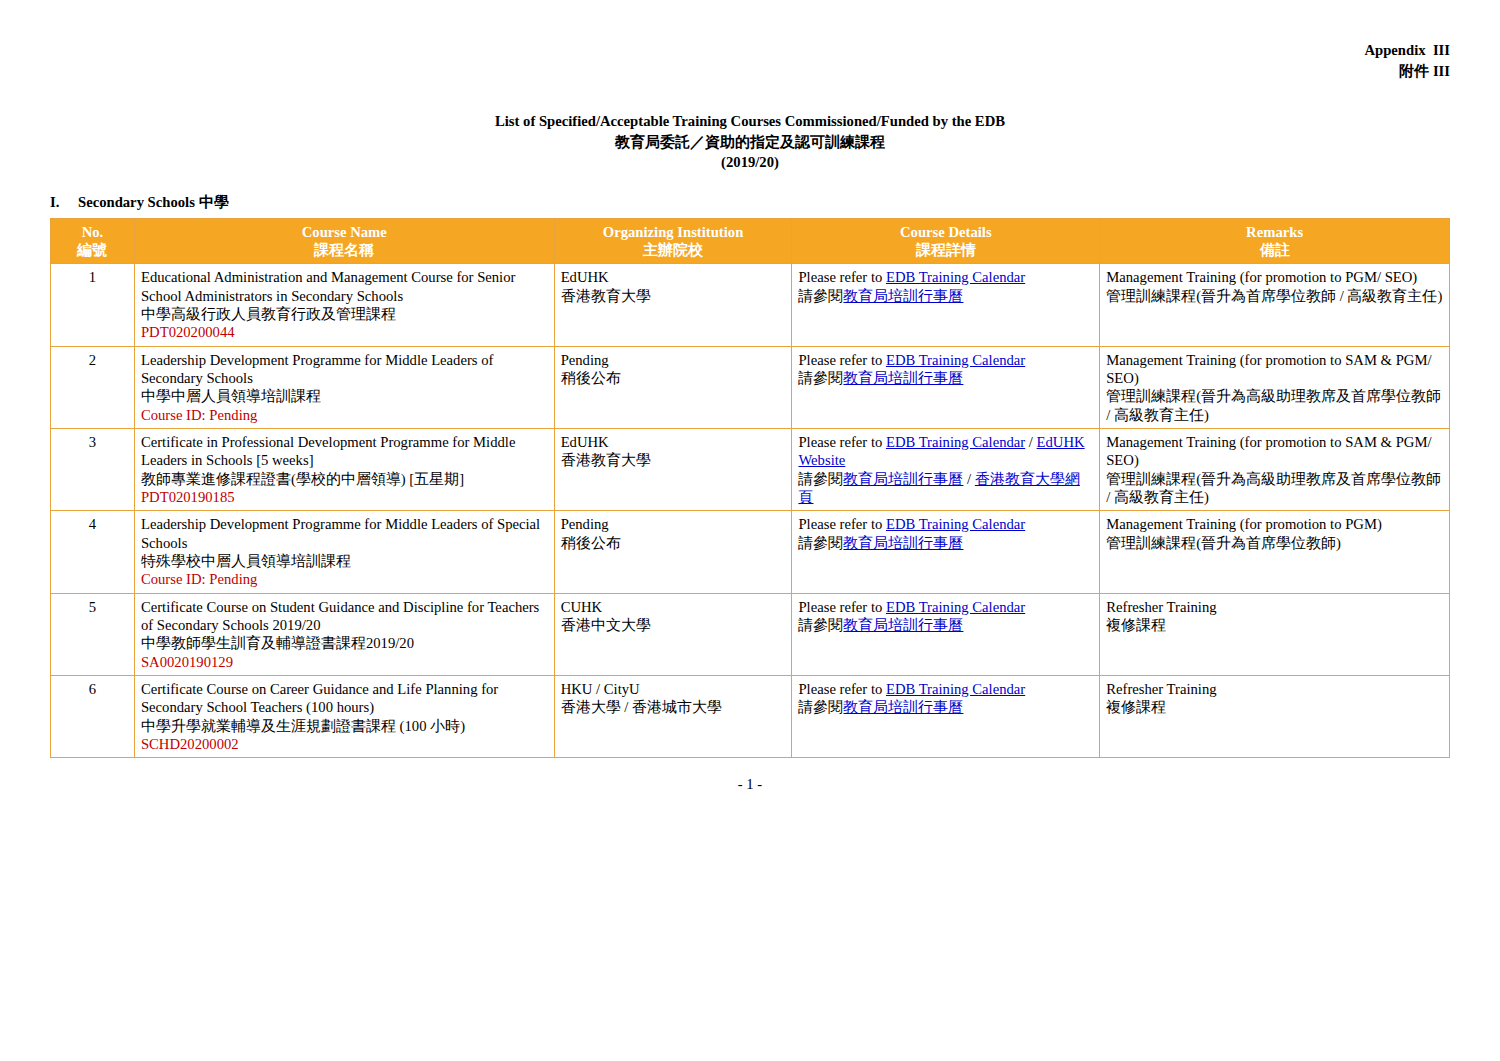Appendix III
附件 III
List of Specified/Acceptable Training Courses Commissioned/Funded by the EDB
教育局委託／資助的指定及認可訓練課程
(2019/20)
I. Secondary Schools 中學
| No. 編號 | Course Name 課程名稱 | Organizing Institution 主辦院校 | Course Details 課程詳情 | Remarks 備註 |
| --- | --- | --- | --- | --- |
| 1 | Educational Administration and Management Course for Senior School Administrators in Secondary Schools 中學高級行政人員教育行政及管理課程 PDT020200044 | EdUHK 香港教育大學 | Please refer to EDB Training Calendar 請參閱 教育局培訓行事曆 | Management Training (for promotion to PGM/ SEO) 管理訓練課程(晉升為首席學位教師 / 高級教育主任) |
| 2 | Leadership Development Programme for Middle Leaders of Secondary Schools 中學中層人員領導培訓課程 Course ID: Pending | Pending 稍後公布 | Please refer to EDB Training Calendar 請參閱 教育局培訓行事曆 | Management Training (for promotion to SAM & PGM/ SEO) 管理訓練課程(晉升為高級助理教席及首席學位教師 / 高級教育主任) |
| 3 | Certificate in Professional Development Programme for Middle Leaders in Schools [5 weeks] 教師專業進修課程證書(學校的中層領導) [五星期] PDT020190185 | EdUHK 香港教育大學 | Please refer to EDB Training Calendar / EdUHK Website 請參閱 教育局培訓行事曆 / 香港教育大學網頁 | Management Training (for promotion to SAM & PGM/ SEO) 管理訓練課程(晉升為高級助理教席及首席學位教師 / 高級教育主任) |
| 4 | Leadership Development Programme for Middle Leaders of Special Schools 特殊學校中層人員領導培訓課程 Course ID: Pending | Pending 稍後公布 | Please refer to EDB Training Calendar 請參閱 教育局培訓行事曆 | Management Training (for promotion to PGM) 管理訓練課程(晉升為首席學位教師) |
| 5 | Certificate Course on Student Guidance and Discipline for Teachers of Secondary Schools 2019/20 中學教師學生訓育及輔導證書課程2019/20 SA0020190129 | CUHK 香港中文大學 | Please refer to EDB Training Calendar 請參閱 教育局培訓行事曆 | Refresher Training 複修課程 |
| 6 | Certificate Course on Career Guidance and Life Planning for Secondary School Teachers (100 hours) 中學升學就業輔導及生涯規劃證書課程 (100 小時) SCHD20200002 | HKU / CityU 香港大學 / 香港城市大學 | Please refer to EDB Training Calendar 請參閱 教育局培訓行事曆 | Refresher Training 複修課程 |
- 1 -